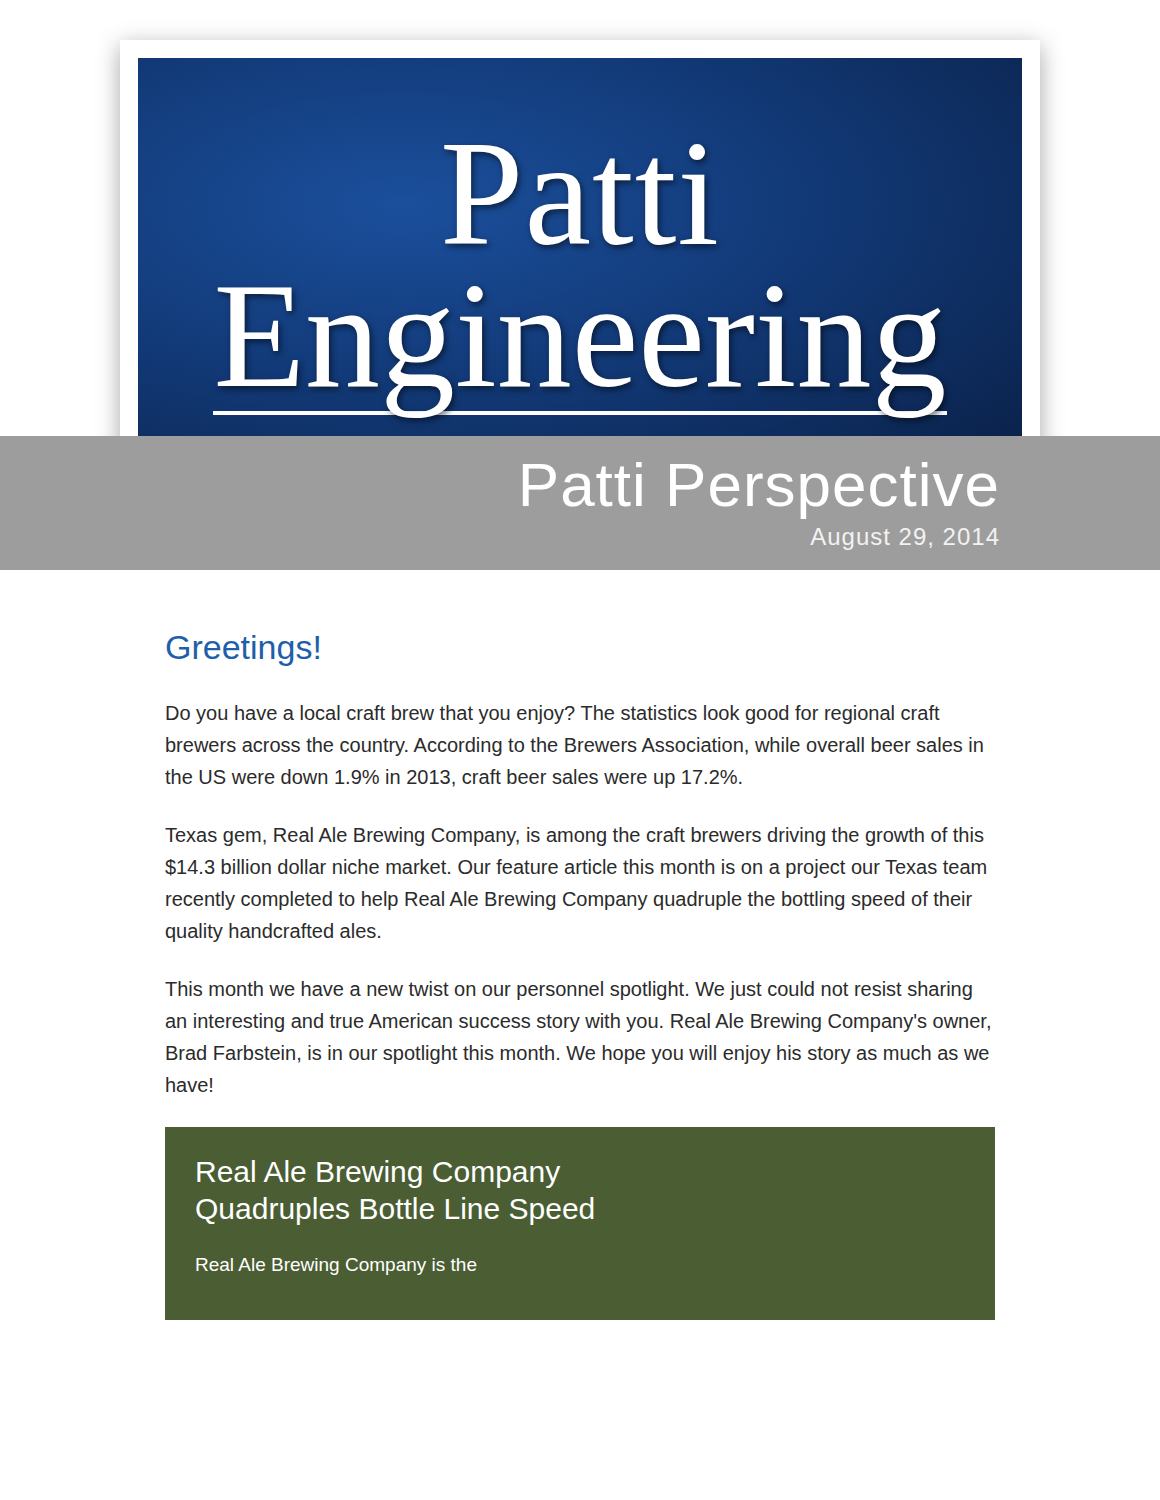Patti Engineering
Patti Perspective
August 29, 2014
Greetings!
Do you have a local craft brew that you enjoy? The statistics look good for regional craft brewers across the country. According to the Brewers Association, while overall beer sales in the US were down 1.9% in 2013, craft beer sales were up 17.2%.
Texas gem, Real Ale Brewing Company, is among the craft brewers driving the growth of this $14.3 billion dollar niche market. Our feature article this month is on a project our Texas team recently completed to help Real Ale Brewing Company quadruple the bottling speed of their quality handcrafted ales.
This month we have a new twist on our personnel spotlight. We just could not resist sharing an interesting and true American success story with you. Real Ale Brewing Company's owner, Brad Farbstein, is in our spotlight this month. We hope you will enjoy his story as much as we have!
Real Ale Brewing Company
Quadruples Bottle Line Speed
Real Ale Brewing Company is the